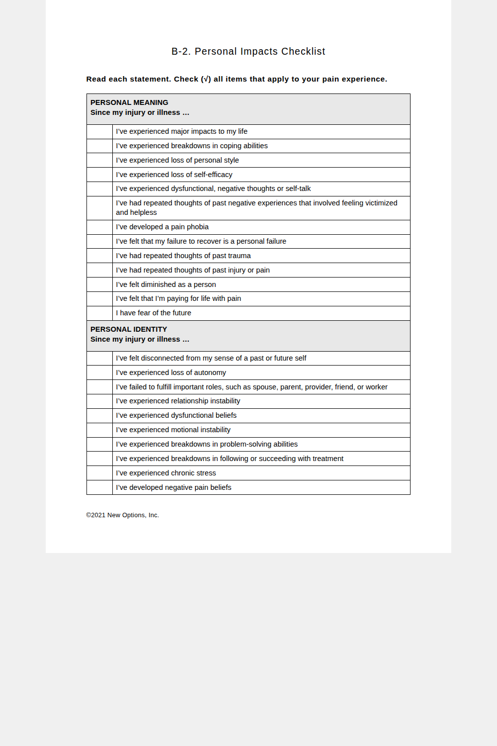B-2. Personal Impacts Checklist
Read each statement. Check (√) all items that apply to your pain experience.
| PERSONAL MEANING Since my injury or illness … |
| | I’ve experienced major impacts to my life |
| | I’ve experienced breakdowns in coping abilities |
| | I’ve experienced loss of personal style |
| | I’ve experienced loss of self-efficacy |
| | I’ve experienced dysfunctional, negative thoughts or self-talk |
| | I’ve had repeated thoughts of past negative experiences that involved feeling victimized and helpless |
| | I’ve developed a pain phobia |
| | I’ve felt that my failure to recover is a personal failure |
| | I’ve had repeated thoughts of past trauma |
| | I’ve had repeated thoughts of past injury or pain |
| | I’ve felt diminished as a person |
| | I’ve felt that I’m paying for life with pain |
| | I have fear of the future |
| PERSONAL IDENTITY Since my injury or illness … |
| | I’ve felt disconnected from my sense of a past or future self |
| | I’ve experienced loss of autonomy |
| | I’ve failed to fulfill important roles, such as spouse, parent, provider, friend, or worker |
| | I’ve experienced relationship instability |
| | I’ve experienced dysfunctional beliefs |
| | I’ve experienced motional instability |
| | I’ve experienced breakdowns in problem-solving abilities |
| | I’ve experienced breakdowns in following or succeeding with treatment |
| | I’ve experienced chronic stress |
| | I’ve developed negative pain beliefs |
©2021 New Options, Inc.